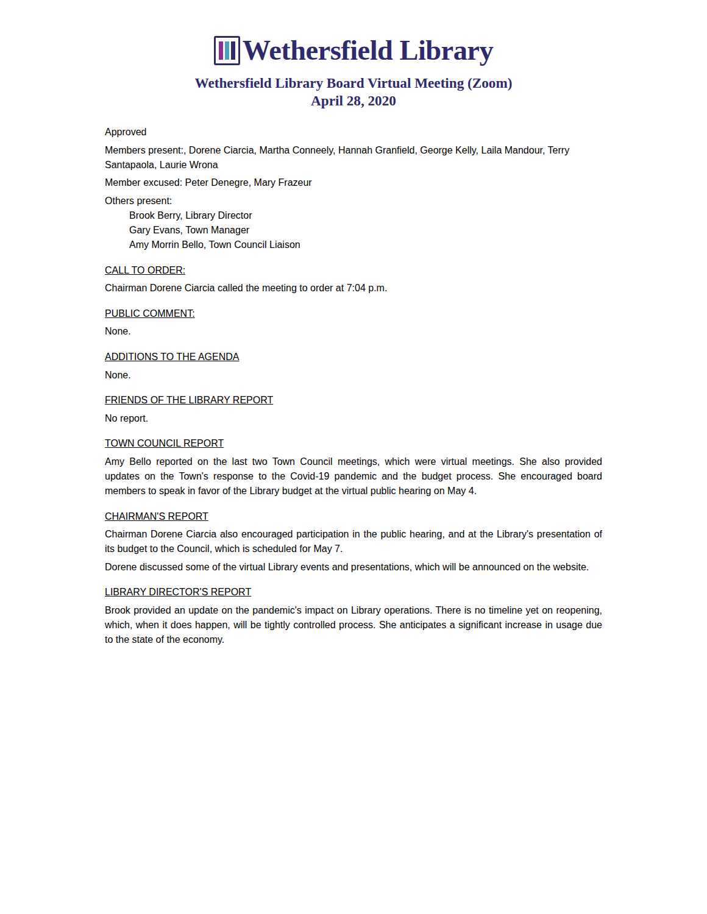Wethersfield Library
Wethersfield Library Board Virtual Meeting (Zoom)
April 28, 2020
Approved
Members present:, Dorene Ciarcia, Martha Conneely, Hannah Granfield, George Kelly, Laila Mandour, Terry Santapaola, Laurie Wrona
Member excused: Peter Denegre, Mary Frazeur
Others present:
Brook Berry, Library Director
Gary Evans, Town Manager
Amy Morrin Bello, Town Council Liaison
Call to Order:
Chairman Dorene Ciarcia called the meeting to order at 7:04 p.m.
Public Comment:
None.
Additions to the Agenda
None.
Friends of the Library Report
No report.
Town Council Report
Amy Bello reported on the last two Town Council meetings, which were virtual meetings. She also provided updates on the Town's response to the Covid-19 pandemic and the budget process. She encouraged board members to speak in favor of the Library budget at the virtual public hearing on May 4.
Chairman's Report
Chairman Dorene Ciarcia also encouraged participation in the public hearing, and at the Library's presentation of its budget to the Council, which is scheduled for May 7.
Dorene discussed some of the virtual Library events and presentations, which will be announced on the website.
Library Director's Report
Brook provided an update on the pandemic's impact on Library operations. There is no timeline yet on reopening, which, when it does happen, will be tightly controlled process. She anticipates a significant increase in usage due to the state of the economy.